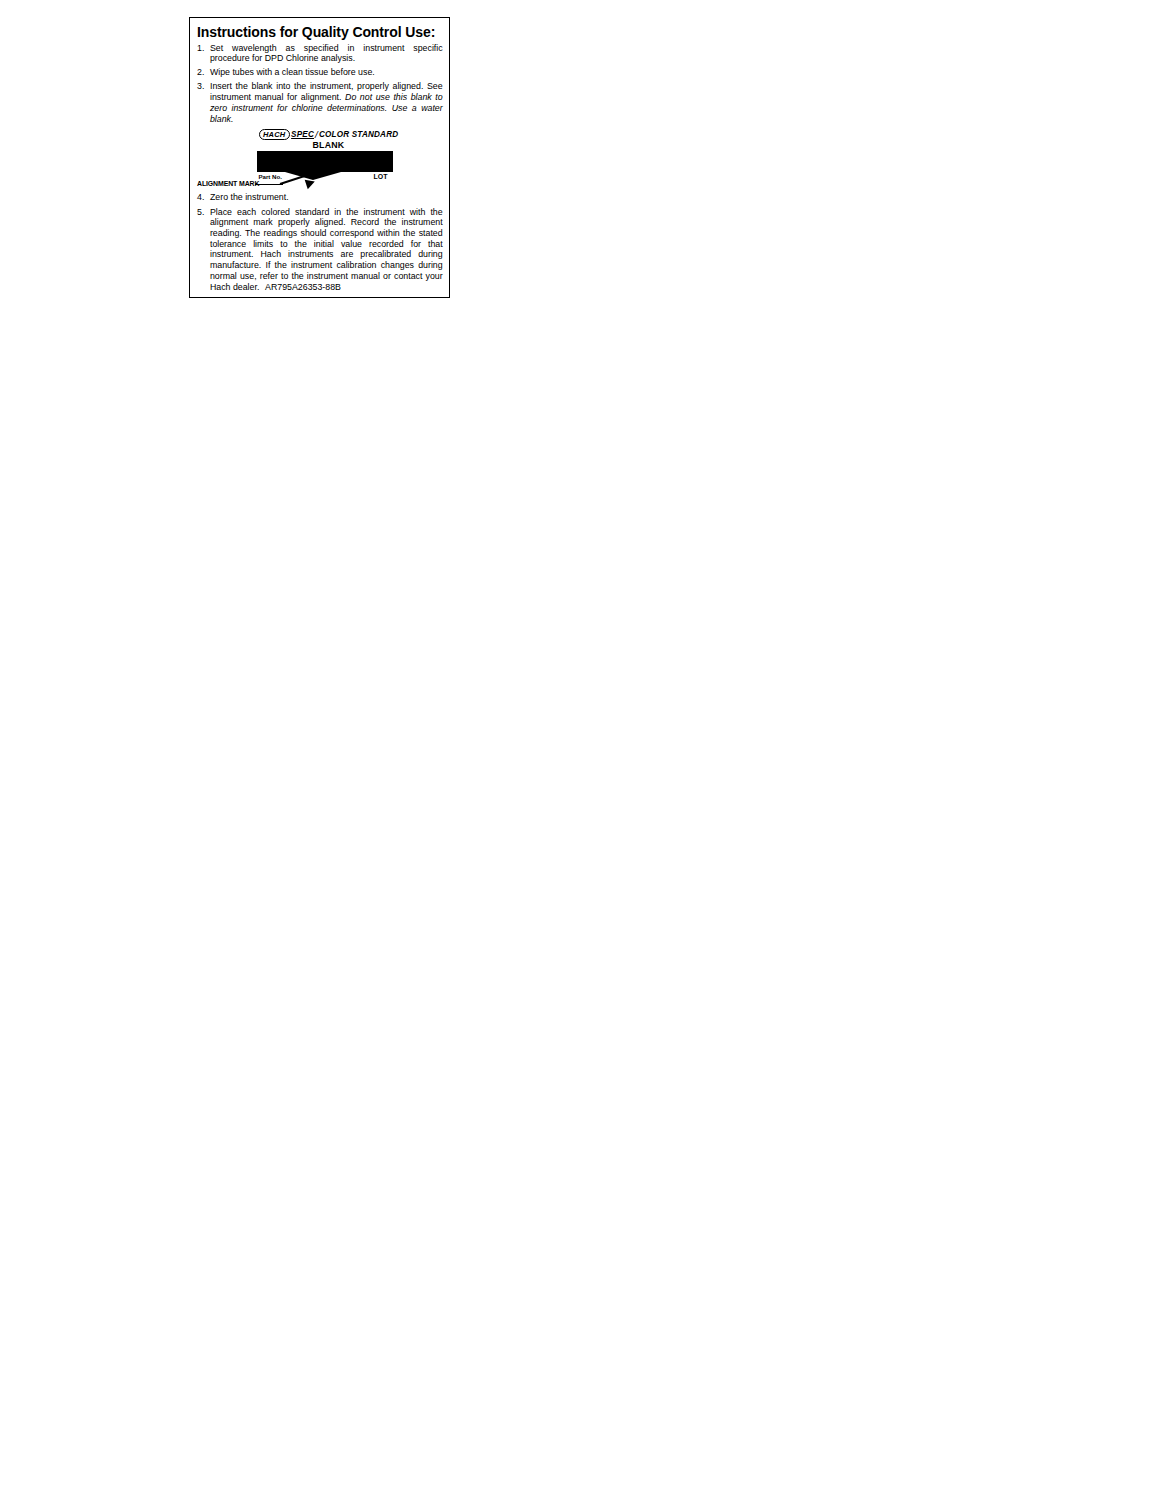Instructions for Quality Control Use:
1. Set wavelength as specified in instrument specific procedure for DPD Chlorine analysis.
2. Wipe tubes with a clean tissue before use.
3. Insert the blank into the instrument, properly aligned. See instrument manual for alignment. Do not use this blank to zero instrument for chlorine determinations. Use a water blank.
HACH SPEC/COLOR STANDARD
BLANK
Part No.
LOT
ALIGNMENT MARK
4. Zero the instrument.
5. Place each colored standard in the instrument with the alignment mark properly aligned. Record the instrument reading. The readings should correspond within the stated tolerance limits to the initial value recorded for that instrument. Hach instruments are precalibrated during manufacture. If the instrument calibration changes during normal use, refer to the instrument manual or contact your Hach dealer.AR795A 26353-88B